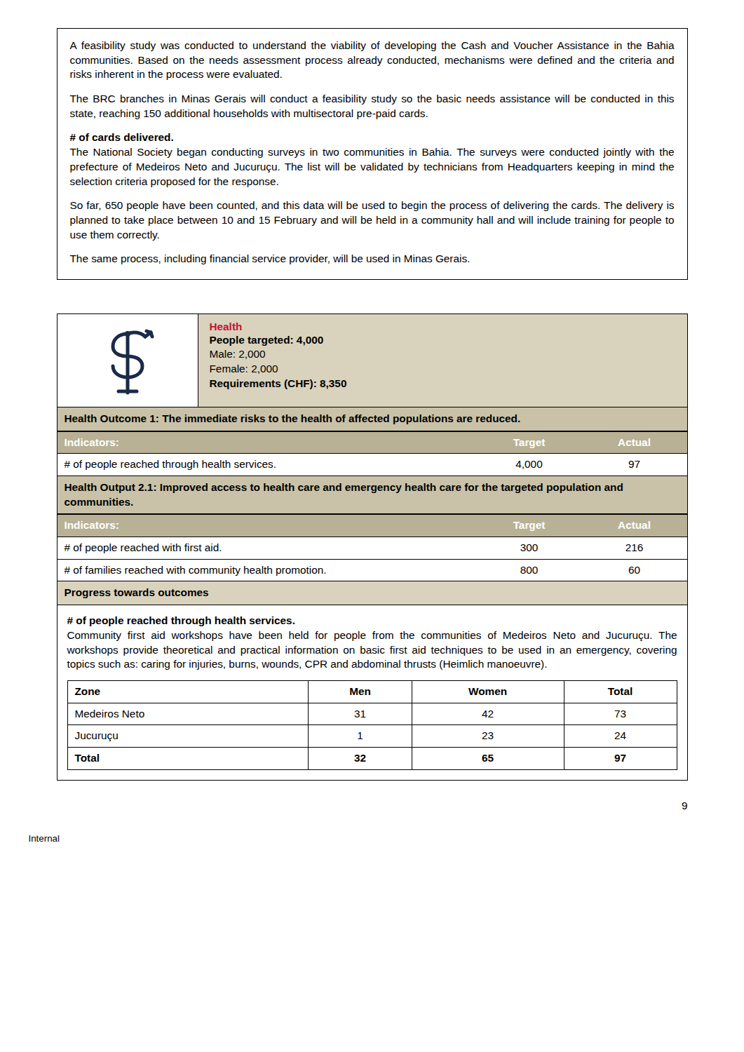A feasibility study was conducted to understand the viability of developing the Cash and Voucher Assistance in the Bahia communities. Based on the needs assessment process already conducted, mechanisms were defined and the criteria and risks inherent in the process were evaluated.
The BRC branches in Minas Gerais will conduct a feasibility study so the basic needs assistance will be conducted in this state, reaching 150 additional households with multisectoral pre-paid cards.
# of cards delivered.
The National Society began conducting surveys in two communities in Bahia. The surveys were conducted jointly with the prefecture of Medeiros Neto and Jucuruçu. The list will be validated by technicians from Headquarters keeping in mind the selection criteria proposed for the response.
So far, 650 people have been counted, and this data will be used to begin the process of delivering the cards. The delivery is planned to take place between 10 and 15 February and will be held in a community hall and will include training for people to use them correctly.
The same process, including financial service provider, will be used in Minas Gerais.
Health
People targeted: 4,000
Male: 2,000
Female: 2,000
Requirements (CHF): 8,350
Health Outcome 1: The immediate risks to the health of affected populations are reduced.
| Indicators: | Target | Actual |
| --- | --- | --- |
| # of people reached through health services. | 4,000 | 97 |
Health Output 2.1: Improved access to health care and emergency health care for the targeted population and communities.
| Indicators: | Target | Actual |
| --- | --- | --- |
| # of people reached with first aid. | 300 | 216 |
| # of families reached with community health promotion. | 800 | 60 |
Progress towards outcomes
# of people reached through health services.
Community first aid workshops have been held for people from the communities of Medeiros Neto and Jucuruçu. The workshops provide theoretical and practical information on basic first aid techniques to be used in an emergency, covering topics such as: caring for injuries, burns, wounds, CPR and abdominal thrusts (Heimlich manoeuvre).
| Zone | Men | Women | Total |
| --- | --- | --- | --- |
| Medeiros Neto | 31 | 42 | 73 |
| Jucuruçu | 1 | 23 | 24 |
| Total | 32 | 65 | 97 |
9
Internal